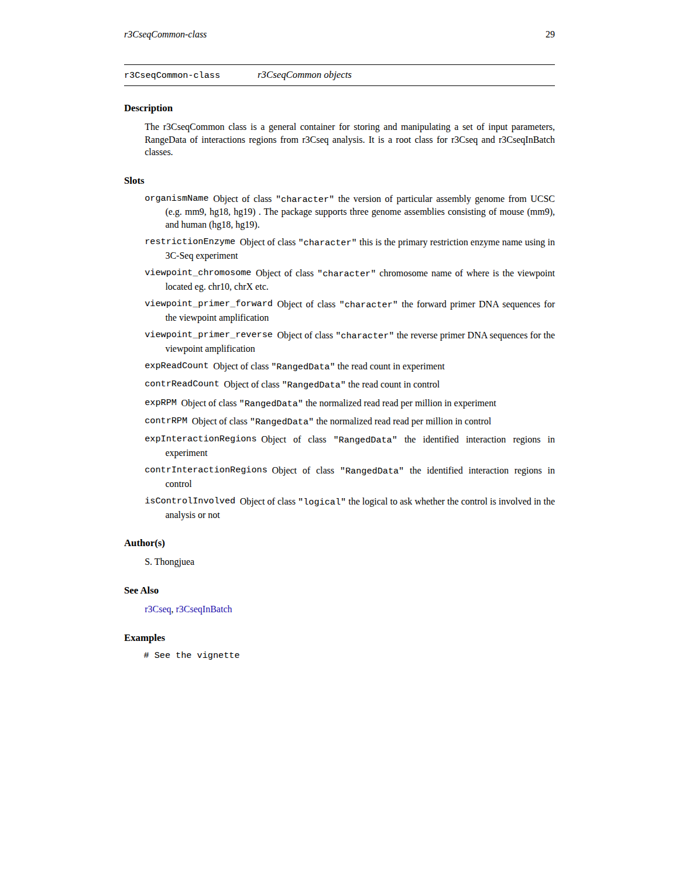r3CseqCommon-class 29
r3CseqCommon-class r3CseqCommon objects
Description
The r3CseqCommon class is a general container for storing and manipulating a set of input parameters, RangeData of interactions regions from r3Cseq analysis. It is a root class for r3Cseq and r3CseqInBatch classes.
Slots
organismName
Object of class "character" the version of particular assembly genome from UCSC (e.g. mm9, hg18, hg19) . The package supports three genome assemblies consisting of mouse (mm9), and human (hg18, hg19).
restrictionEnzyme
Object of class "character" this is the primary restriction enzyme name using in 3C-Seq experiment
viewpoint_chromosome
Object of class "character" chromosome name of where is the viewpoint located eg. chr10, chrX etc.
viewpoint_primer_forward
Object of class "character" the forward primer DNA sequences for the viewpoint amplification
viewpoint_primer_reverse
Object of class "character" the reverse primer DNA sequences for the viewpoint amplification
expReadCount
Object of class "RangedData" the read count in experiment
contrReadCount
Object of class "RangedData" the read count in control
expRPM
Object of class "RangedData" the normalized read read per million in experiment
contrRPM
Object of class "RangedData" the normalized read read per million in control
expInteractionRegions
Object of class "RangedData" the identified interaction regions in experiment
contrInteractionRegions
Object of class "RangedData" the identified interaction regions in control
isControlInvolved
Object of class "logical" the logical to ask whether the control is involved in the analysis or not
Author(s)
S. Thongjuea
See Also
r3Cseq, r3CseqInBatch
Examples
# See the vignette